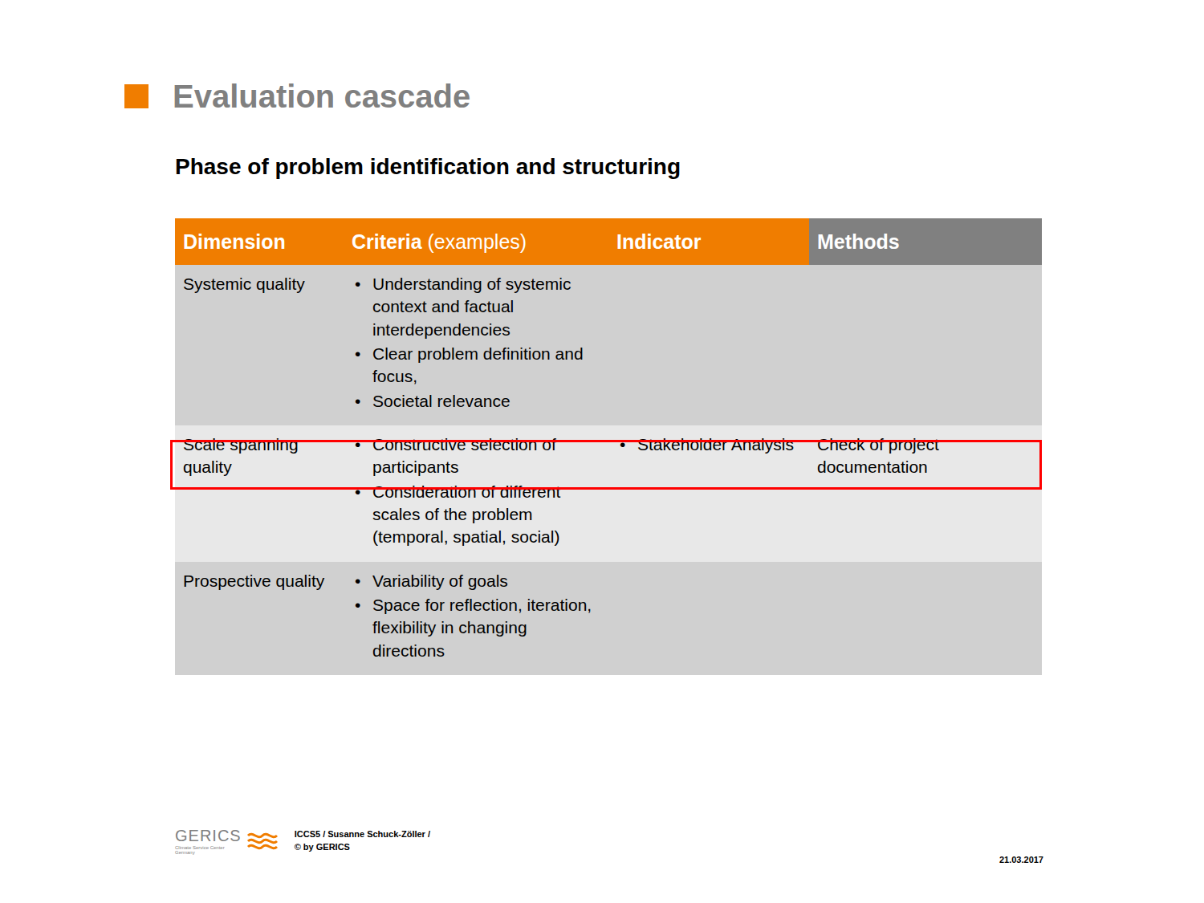Evaluation cascade
Phase of problem identification and structuring
| Dimension | Criteria (examples) | Indicator | Methods |
| --- | --- | --- | --- |
| Systemic quality | Understanding of systemic context and factual interdependencies Clear problem definition and focus, Societal relevance | | |
| Scale spanning quality | Constructive selection of participants Consideration of different scales of the problem (temporal, spatial, social) | Stakeholder Analysis | Check of project documentation |
| Prospective quality | Variability of goals Space for reflection, iteration, flexibility in changing directions | | |
GERICSClimate Service Center
Germany
ICCS5 / Susanne Schuck-Zöller /
© by GERICS
21.03.2017